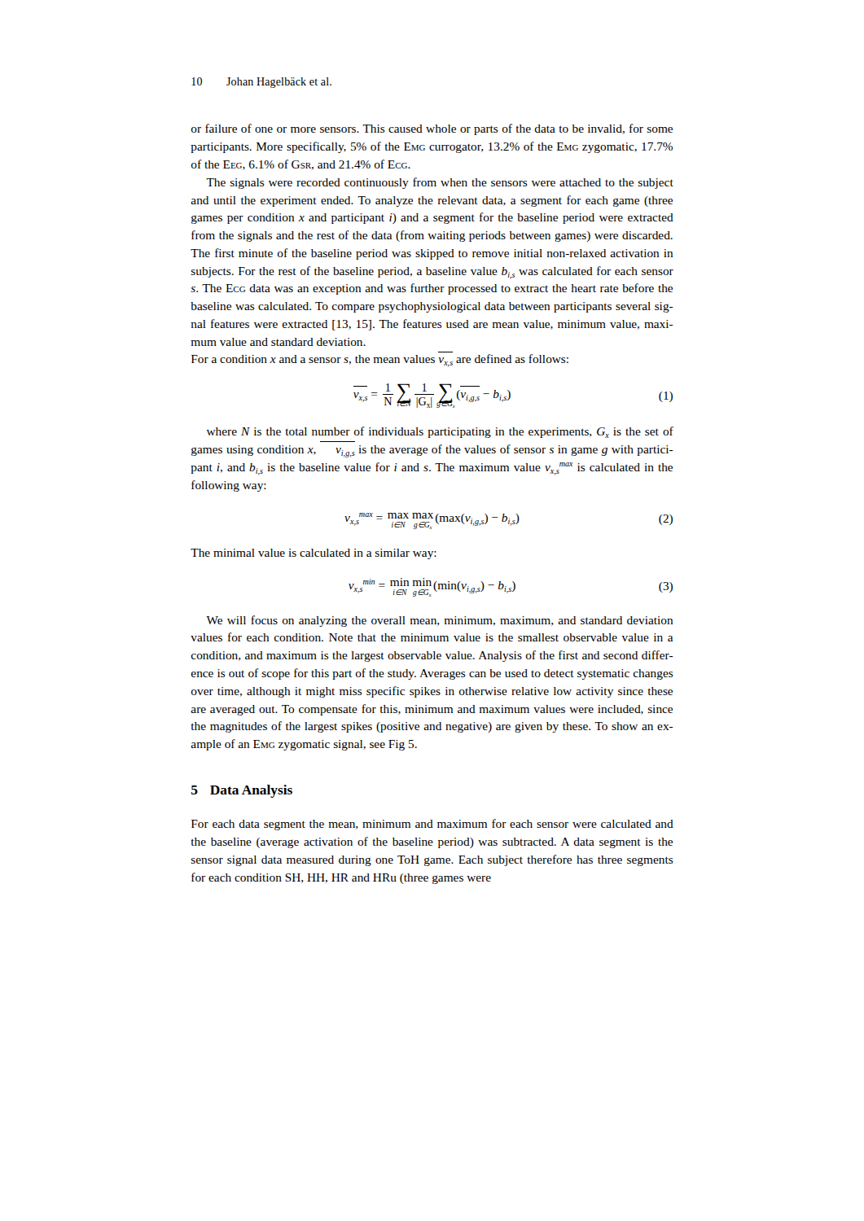10 Johan Hagelbäck et al.
or failure of one or more sensors. This caused whole or parts of the data to be invalid, for some participants. More specifically, 5% of the Emg currogator, 13.2% of the Emg zygomatic, 17.7% of the Eeg, 6.1% of Gsr, and 21.4% of Ecg.
The signals were recorded continuously from when the sensors were attached to the subject and until the experiment ended. To analyze the relevant data, a segment for each game (three games per condition x and participant i) and a segment for the baseline period were extracted from the signals and the rest of the data (from waiting periods between games) were discarded. The first minute of the baseline period was skipped to remove initial non-relaxed activation in subjects. For the rest of the baseline period, a baseline value bi,s was calculated for each sensor s. The Ecg data was an exception and was further processed to extract the heart rate before the baseline was calculated. To compare psychophysiological data between participants several signal features were extracted [13, 15]. The features used are mean value, minimum value, maximum value and standard deviation.
For a condition x and a sensor s, the mean values vx,s are defined as follows:
vx,s = 1 N∑i∈N 1|Gx|∑g∈Gx(vi,g,s − bi,s)
(1)
where N is the total number of individuals participating in the experiments, Gx is the set of games using condition x, vi,g,s is the average of the values of sensor s in game g with participant i, and bi,s is the baseline value for i and s. The maximum value vx,smax is calculated in the following way:
vx,smax = max i∈N max g∈Gx(max(vi,g,s) − bi,s)
(2)
The minimal value is calculated in a similar way:
vx,smin = min i∈N min g∈Gx(min(vi,g,s) − bi,s)
(3)
We will focus on analyzing the overall mean, minimum, maximum, and standard deviation values for each condition. Note that the minimum value is the smallest observable value in a condition, and maximum is the largest observable value. Analysis of the first and second difference is out of scope for this part of the study. Averages can be used to detect systematic changes over time, although it might miss specific spikes in otherwise relative low activity since these are averaged out. To compensate for this, minimum and maximum values were included, since the magnitudes of the largest spikes (positive and negative) are given by these. To show an example of an Emg zygomatic signal, see Fig 5.
5 Data Analysis
For each data segment the mean, minimum and maximum for each sensor were calculated and the baseline (average activation of the baseline period) was subtracted. A data segment is the sensor signal data measured during one ToH game. Each subject therefore has three segments for each condition SH, HH, HR and HRu (three games were